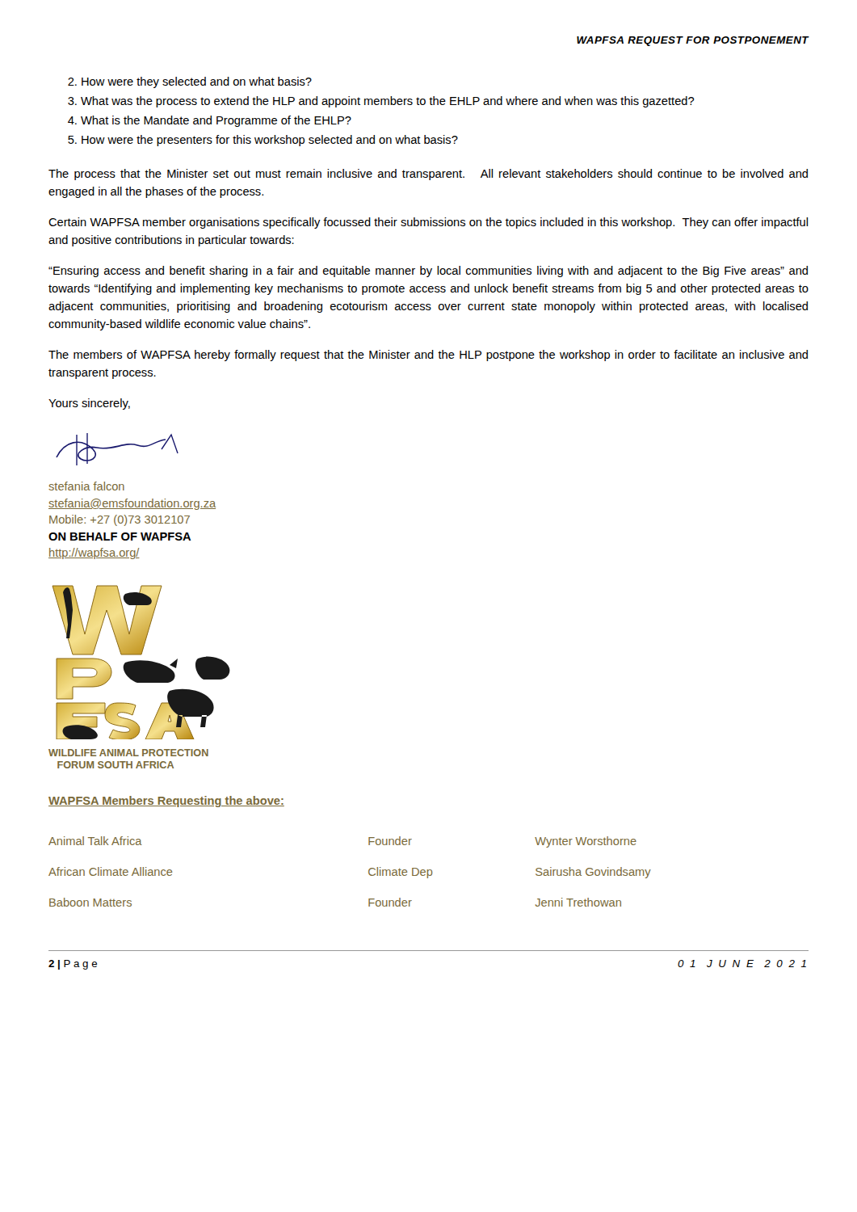WAPFSA REQUEST FOR POSTPONEMENT
How were they selected and on what basis?
What was the process to extend the HLP and appoint members to the EHLP and where and when was this gazetted?
What is the Mandate and Programme of the EHLP?
How were the presenters for this workshop selected and on what basis?
The process that the Minister set out must remain inclusive and transparent. All relevant stakeholders should continue to be involved and engaged in all the phases of the process.
Certain WAPFSA member organisations specifically focussed their submissions on the topics included in this workshop. They can offer impactful and positive contributions in particular towards:
“Ensuring access and benefit sharing in a fair and equitable manner by local communities living with and adjacent to the Big Five areas” and towards “Identifying and implementing key mechanisms to promote access and unlock benefit streams from big 5 and other protected areas to adjacent communities, prioritising and broadening ecotourism access over current state monopoly within protected areas, with localised community-based wildlife economic value chains”.
The members of WAPFSA hereby formally request that the Minister and the HLP postpone the workshop in order to facilitate an inclusive and transparent process.
Yours sincerely,
stefania falcon
stefania@emsfoundation.org.za
Mobile: +27 (0)73 3012107
ON BEHALF OF WAPFSA
http://wapfsa.org/
WILDLIFE ANIMAL PROTECTION
FORUM SOUTH AFRICA
WAPFSA Members Requesting the above:
| Animal Talk Africa | Founder | Wynter Worsthorne |
| African Climate Alliance | Climate Dep | Sairusha Govindsamy |
| Baboon Matters | Founder | Jenni Trethowan |
2 | P a g e
0 1 J U N E 2 0 2 1